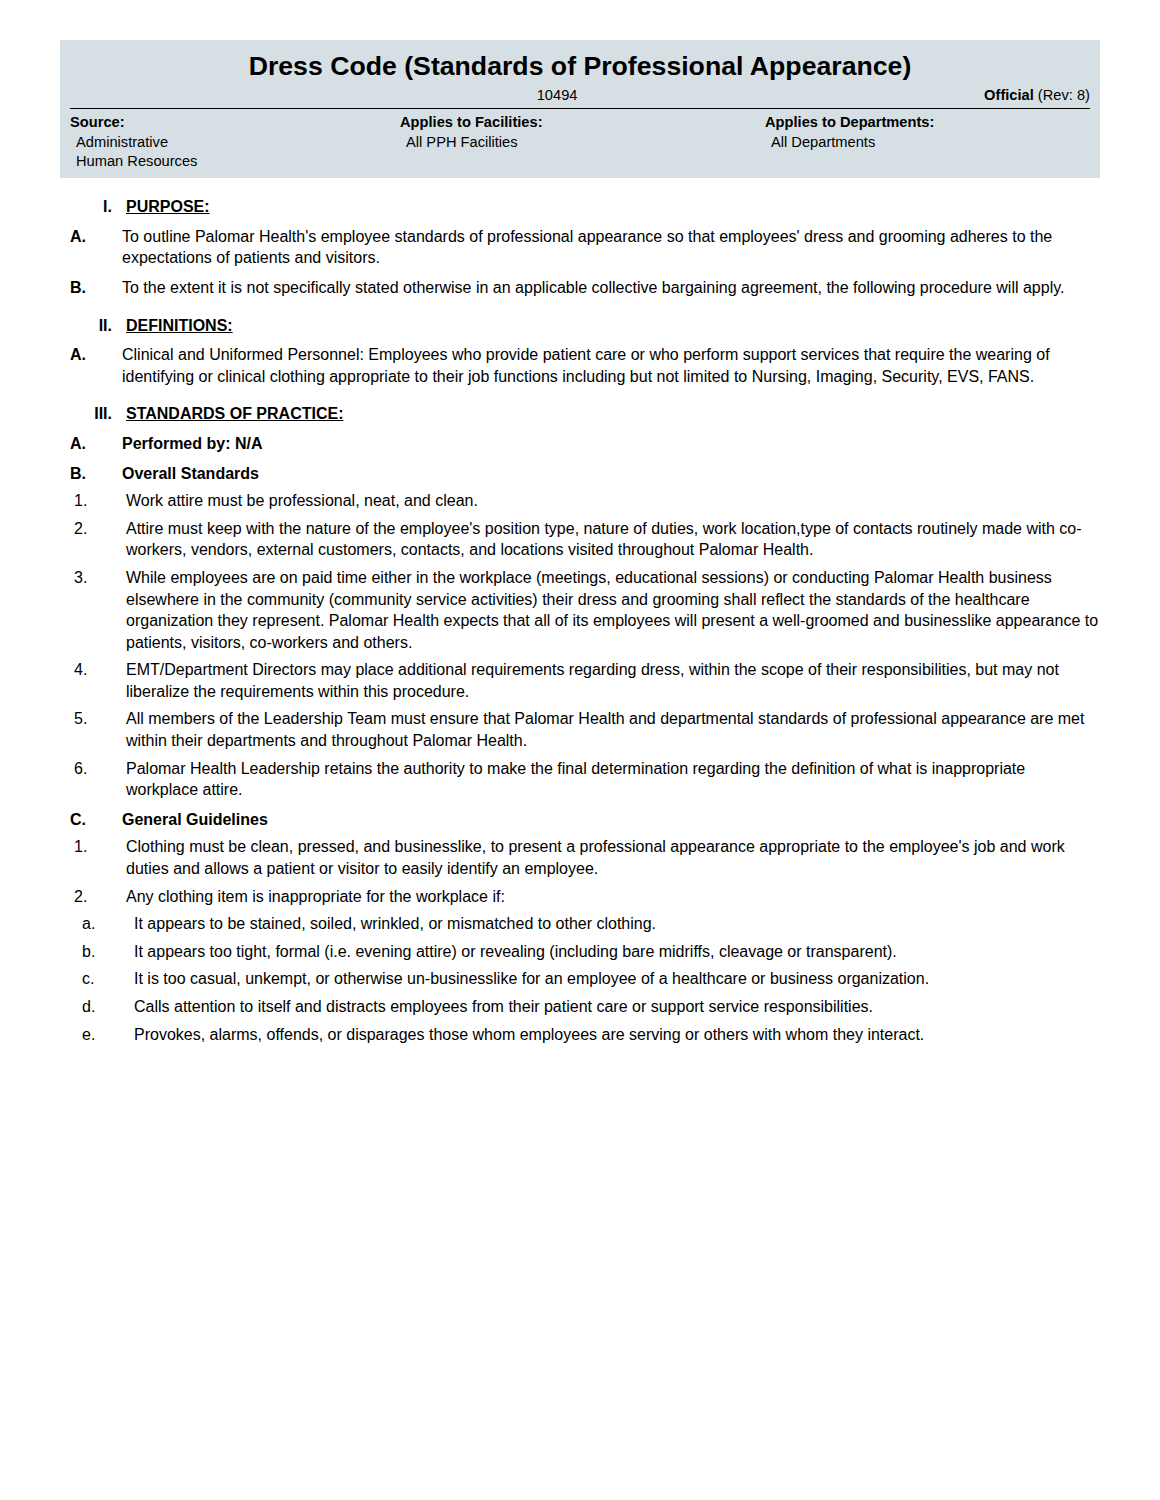Dress Code (Standards of Professional Appearance)
10494 Official (Rev: 8)
Source:
Administrative
Human Resources
Applies to Facilities:
All PPH Facilities
Applies to Departments:
All Departments
I.
PURPOSE:
A.
To outline Palomar Health's employee standards of professional appearance so that employees' dress and grooming adheres to the expectations of patients and visitors.
B.
To the extent it is not specifically stated otherwise in an applicable collective bargaining agreement, the following procedure will apply.
II.
DEFINITIONS:
A.
Clinical and Uniformed Personnel: Employees who provide patient care or who perform support services that require the wearing of identifying or clinical clothing appropriate to their job functions including but not limited to Nursing, Imaging, Security, EVS, FANS.
III.
STANDARDS OF PRACTICE:
A.
Performed by: N/A
B.
Overall Standards
1.
Work attire must be professional, neat, and clean.
2.
Attire must keep with the nature of the employee's position type, nature of duties, work location,type of contacts routinely made with co-workers, vendors, external customers, contacts, and locations visited throughout Palomar Health.
3.
While employees are on paid time either in the workplace (meetings, educational sessions) or conducting Palomar Health business elsewhere in the community (community service activities) their dress and grooming shall reflect the standards of the healthcare organization they represent. Palomar Health expects that all of its employees will present a well-groomed and businesslike appearance to patients, visitors, co-workers and others.
4.
EMT/Department Directors may place additional requirements regarding dress, within the scope of their responsibilities, but may not liberalize the requirements within this procedure.
5.
All members of the Leadership Team must ensure that Palomar Health and departmental standards of professional appearance are met within their departments and throughout Palomar Health.
6.
Palomar Health Leadership retains the authority to make the final determination regarding the definition of what is inappropriate workplace attire.
C.
General Guidelines
1.
Clothing must be clean, pressed, and businesslike, to present a professional appearance appropriate to the employee's job and work duties and allows a patient or visitor to easily identify an employee.
2.
Any clothing item is inappropriate for the workplace if:
a.
It appears to be stained, soiled, wrinkled, or mismatched to other clothing.
b.
It appears too tight, formal (i.e. evening attire) or revealing (including bare midriffs, cleavage or transparent).
c.
It is too casual, unkempt, or otherwise un-businesslike for an employee of a healthcare or business organization.
d.
Calls attention to itself and distracts employees from their patient care or support service responsibilities.
e.
Provokes, alarms, offends, or disparages those whom employees are serving or others with whom they interact.